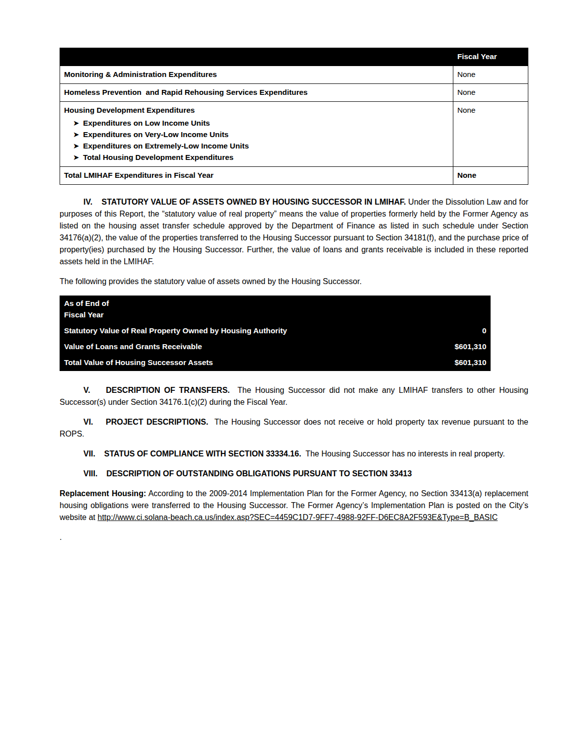| | Fiscal Year |
| --- | --- |
| Monitoring & Administration Expenditures | None |
| Homeless Prevention and Rapid Rehousing Services Expenditures | None |
| Housing Development Expenditures Expenditures on Low Income Units Expenditures on Very-Low Income Units Expenditures on Extremely-Low Income Units Total Housing Development Expenditures | None |
| Total LMIHAF Expenditures in Fiscal Year | None |
IV. STATUTORY VALUE OF ASSETS OWNED BY HOUSING SUCCESSOR IN LMIHAF. Under the Dissolution Law and for purposes of this Report, the “statutory value of real property” means the value of properties formerly held by the Former Agency as listed on the housing asset transfer schedule approved by the Department of Finance as listed in such schedule under Section 34176(a)(2), the value of the properties transferred to the Housing Successor pursuant to Section 34181(f), and the purchase price of property(ies) purchased by the Housing Successor. Further, the value of loans and grants receivable is included in these reported assets held in the LMIHAF.
The following provides the statutory value of assets owned by the Housing Successor.
| As of End of Fiscal Year | |
| --- | --- |
| Statutory Value of Real Property Owned by Housing Authority | 0 |
| Value of Loans and Grants Receivable | $601,310 |
| Total Value of Housing Successor Assets | $601,310 |
V. DESCRIPTION OF TRANSFERS. The Housing Successor did not make any LMIHAF transfers to other Housing Successor(s) under Section 34176.1(c)(2) during the Fiscal Year.
VI. PROJECT DESCRIPTIONS. The Housing Successor does not receive or hold property tax revenue pursuant to the ROPS.
VII. STATUS OF COMPLIANCE WITH SECTION 33334.16. The Housing Successor has no interests in real property.
VIII. DESCRIPTION OF OUTSTANDING OBLIGATIONS PURSUANT TO SECTION 33413
Replacement Housing: According to the 2009-2014 Implementation Plan for the Former Agency, no Section 33413(a) replacement housing obligations were transferred to the Housing Successor. The Former Agency’s Implementation Plan is posted on the City’s website at http://www.ci.solana-beach.ca.us/index.asp?SEC=4459C1D7-9FF7-4988-92FF-D6EC8A2F593E&Type=B_BASIC
.